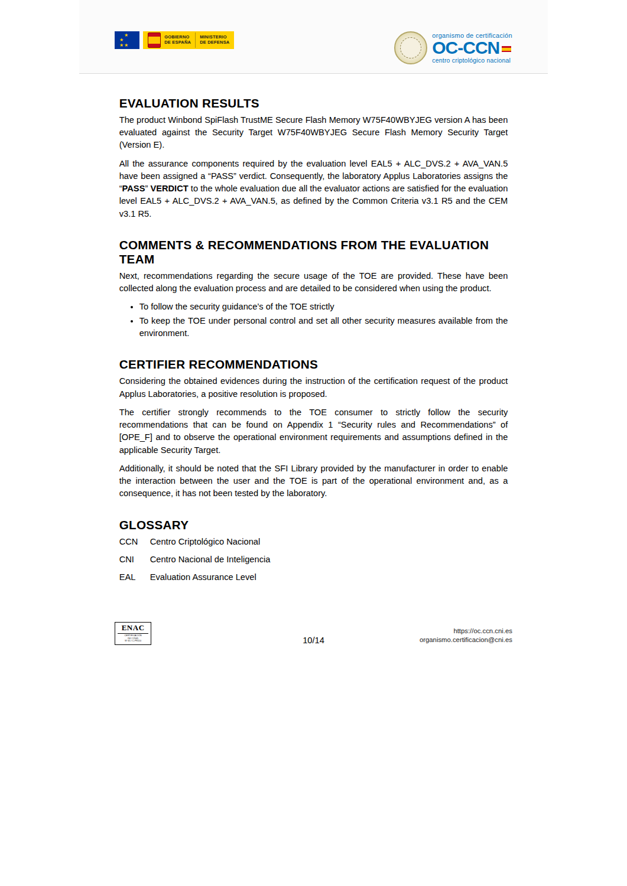★
GOBIERNO
DE ESPAÑA
MINISTERIO
DE DEFENSA
organismo de certificación
OC-CCN
centro criptológico nacional
EVALUATION RESULTS
The product Winbond SpiFlash TrustME Secure Flash Memory W75F40WBYJEG version A has been evaluated against the Security Target W75F40WBYJEG Secure Flash Memory Security Target (Version E).
All the assurance components required by the evaluation level EAL5 + ALC_DVS.2 + AVA_VAN.5 have been assigned a “PASS” verdict. Consequently, the laboratory Applus Laboratories assigns the “PASS” VERDICT to the whole evaluation due all the evaluator actions are satisfied for the evaluation level EAL5 + ALC_DVS.2 + AVA_VAN.5, as defined by the Common Criteria v3.1 R5 and the CEM v3.1 R5.
COMMENTS & RECOMMENDATIONS FROM THE EVALUATION TEAM
Next, recommendations regarding the secure usage of the TOE are provided. These have been collected along the evaluation process and are detailed to be considered when using the product.
To follow the security guidance’s of the TOE strictly
To keep the TOE under personal control and set all other security measures available from the environment.
CERTIFIER RECOMMENDATIONS
Considering the obtained evidences during the instruction of the certification request of the product Applus Laboratories, a positive resolution is proposed.
The certifier strongly recommends to the TOE consumer to strictly follow the security recommendations that can be found on Appendix 1 “Security rules and Recommendations” of [OPE_F] and to observe the operational environment requirements and assumptions defined in the applicable Security Target.
Additionally, it should be noted that the SFI Library provided by the manufacturer in order to enable the interaction between the user and the TOE is part of the operational environment and, as a consequence, it has not been tested by the laboratory.
GLOSSARY
CCN Centro Criptológico Nacional
CNI Centro Nacional de Inteligencia
EAL Evaluation Assurance Level
ENAC
CERTIFICACIÓN
ISO 17065
Nº 65 / C-PR110
10/14
https://oc.ccn.cni.es
organismo.certificacion@cni.es